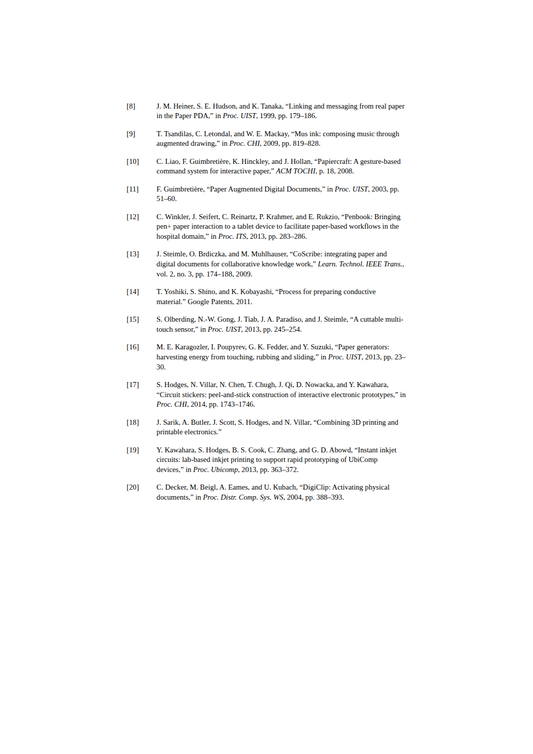[8] J. M. Heiner, S. E. Hudson, and K. Tanaka, “Linking and messaging from real paper in the Paper PDA,” in Proc. UIST, 1999, pp. 179–186.
[9] T. Tsandilas, C. Letondal, and W. E. Mackay, “Mus ink: composing music through augmented drawing,” in Proc. CHI, 2009, pp. 819–828.
[10] C. Liao, F. Guimbretière, K. Hinckley, and J. Hollan, “Papiercraft: A gesture-based command system for interactive paper,” ACM TOCHI, p. 18, 2008.
[11] F. Guimbretière, “Paper Augmented Digital Documents,” in Proc. UIST, 2003, pp. 51–60.
[12] C. Winkler, J. Seifert, C. Reinartz, P. Krahmer, and E. Rukzio, “Penbook: Bringing pen+ paper interaction to a tablet device to facilitate paper-based workflows in the hospital domain,” in Proc. ITS, 2013, pp. 283–286.
[13] J. Steimle, O. Brdiczka, and M. Muhlhauser, “CoScribe: integrating paper and digital documents for collaborative knowledge work,” Learn. Technol. IEEE Trans., vol. 2, no. 3, pp. 174–188, 2009.
[14] T. Yoshiki, S. Shino, and K. Kobayashi, “Process for preparing conductive material.” Google Patents, 2011.
[15] S. Olberding, N.-W. Gong, J. Tiab, J. A. Paradiso, and J. Steimle, “A cuttable multi-touch sensor,” in Proc. UIST, 2013, pp. 245–254.
[16] M. E. Karagozler, I. Poupyrev, G. K. Fedder, and Y. Suzuki, “Paper generators: harvesting energy from touching, rubbing and sliding,” in Proc. UIST, 2013, pp. 23–30.
[17] S. Hodges, N. Villar, N. Chen, T. Chugh, J. Qi, D. Nowacka, and Y. Kawahara, “Circuit stickers: peel-and-stick construction of interactive electronic prototypes,” in Proc. CHI, 2014, pp. 1743–1746.
[18] J. Sarik, A. Butler, J. Scott, S. Hodges, and N. Villar, “Combining 3D printing and printable electronics.”
[19] Y. Kawahara, S. Hodges, B. S. Cook, C. Zhang, and G. D. Abowd, “Instant inkjet circuits: lab-based inkjet printing to support rapid prototyping of UbiComp devices,” in Proc. Ubicomp, 2013, pp. 363–372.
[20] C. Decker, M. Beigl, A. Eames, and U. Kubach, “DigiClip: Activating physical documents,” in Proc. Distr. Comp. Sys. WS, 2004, pp. 388–393.